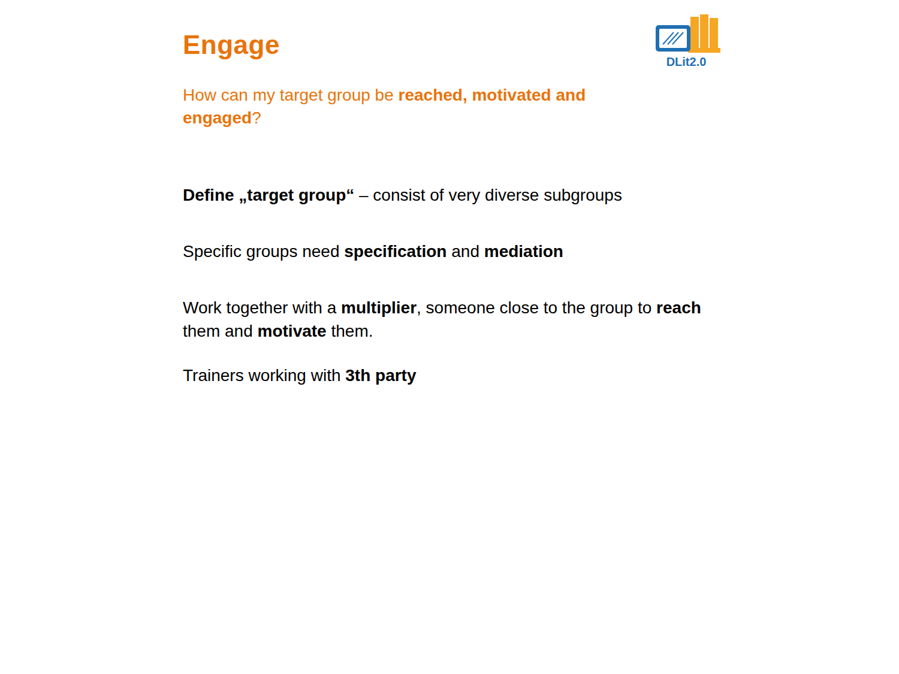DLit2.0
Engage
How can my target group be reached, motivated and engaged?
Define „target group“ – consist of very diverse subgroups
Specific groups need specification and mediation
Work together with a multiplier, someone close to the group to reach them and motivate them.
Trainers working with 3th party